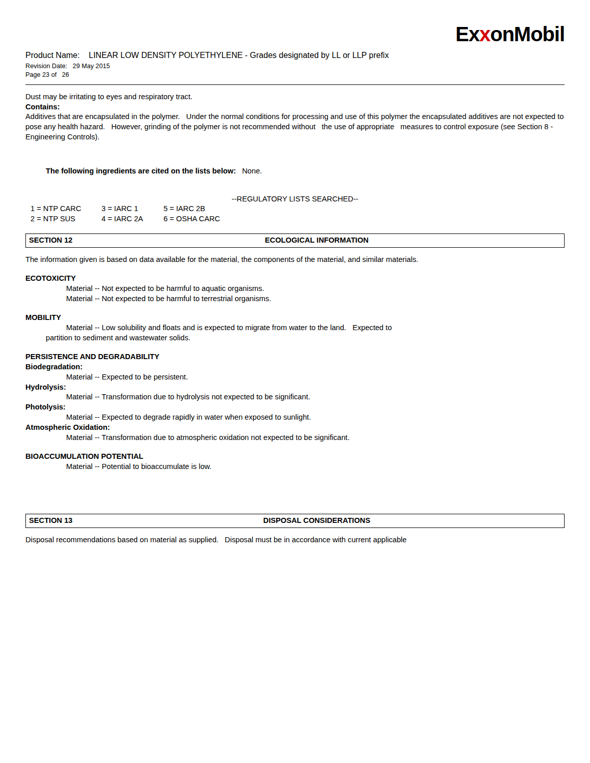ExxonMobil
Product Name: LINEAR LOW DENSITY POLYETHYLENE - Grades designated by LL or LLP prefix
Revision Date: 29 May 2015
Page 23 of 26
Dust may be irritating to eyes and respiratory tract.
Contains:
Additives that are encapsulated in the polymer. Under the normal conditions for processing and use of this polymer the encapsulated additives are not expected to pose any health hazard. However, grinding of the polymer is not recommended without the use of appropriate measures to control exposure (see Section 8 - Engineering Controls).
The following ingredients are cited on the lists below: None.
--REGULATORY LISTS SEARCHED--
| 1 = NTP CARC | 3 = IARC 1 | 5 = IARC 2B |
| 2 = NTP SUS | 4 = IARC 2A | 6 = OSHA CARC |
SECTION 12 ECOLOGICAL INFORMATION
The information given is based on data available for the material, the components of the material, and similar materials.
ECOTOXICITY
Material -- Not expected to be harmful to aquatic organisms.
Material -- Not expected to be harmful to terrestrial organisms.
MOBILITY
Material -- Low solubility and floats and is expected to migrate from water to the land. Expected to
partition to sediment and wastewater solids.
PERSISTENCE AND DEGRADABILITY
Biodegradation:
Material -- Expected to be persistent.
Hydrolysis:
Material -- Transformation due to hydrolysis not expected to be significant.
Photolysis:
Material -- Expected to degrade rapidly in water when exposed to sunlight.
Atmospheric Oxidation:
Material -- Transformation due to atmospheric oxidation not expected to be significant.
BIOACCUMULATION POTENTIAL
Material -- Potential to bioaccumulate is low.
SECTION 13 DISPOSAL CONSIDERATIONS
Disposal recommendations based on material as supplied. Disposal must be in accordance with current applicable